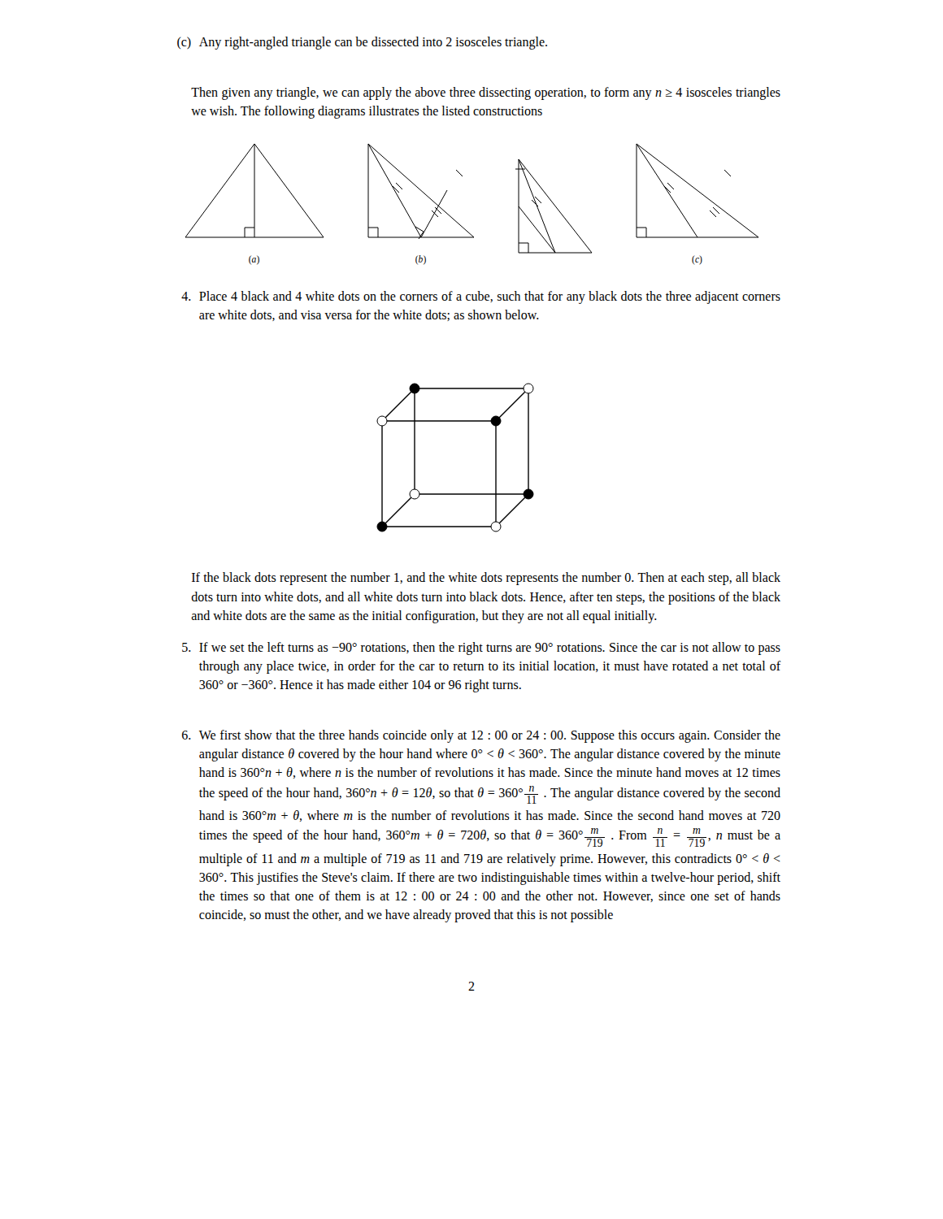(c)
Any right-angled triangle can be dissected into 2 isosceles triangle.
Then given any triangle, we can apply the above three dissecting operation, to form any n ≥ 4 isosceles triangles we wish. The following diagrams illustrates the listed constructions
(a)
(b)
(c)
4.
Place 4 black and 4 white dots on the corners of a cube, such that for any black dots the three adjacent corners are white dots, and visa versa for the white dots; as shown below.
If the black dots represent the number 1, and the white dots represents the number 0. Then at each step, all black dots turn into white dots, and all white dots turn into black dots. Hence, after ten steps, the positions of the black and white dots are the same as the initial configuration, but they are not all equal initially.
5.
If we set the left turns as −90° rotations, then the right turns are 90° rotations. Since the car is not allow to pass through any place twice, in order for the car to return to its initial location, it must have rotated a net total of 360° or −360°. Hence it has made either 104 or 96 right turns.
6.
We first show that the three hands coincide only at 12 : 00 or 24 : 00. Suppose this occurs again. Consider the angular distance θ covered by the hour hand where 0° < θ < 360°. The angular distance covered by the minute hand is 360°n + θ, where n is the number of revolutions it has made. Since the minute hand moves at 12 times the speed of the hour hand, 360°n + θ = 12θ, so that θ = 360°n 11 . The angular distance covered by the second hand is 360°m + θ, where m is the number of revolutions it has made. Since the second hand moves at 720 times the speed of the hour hand, 360°m + θ = 720θ, so that θ = 360°m 719 . From n 11 = m 719, n must be a multiple of 11 and m a multiple of 719 as 11 and 719 are relatively prime. However, this contradicts 0° < θ < 360°. This justifies the Steve's claim. If there are two indistinguishable times within a twelve-hour period, shift the times so that one of them is at 12 : 00 or 24 : 00 and the other not. However, since one set of hands coincide, so must the other, and we have already proved that this is not possible
2